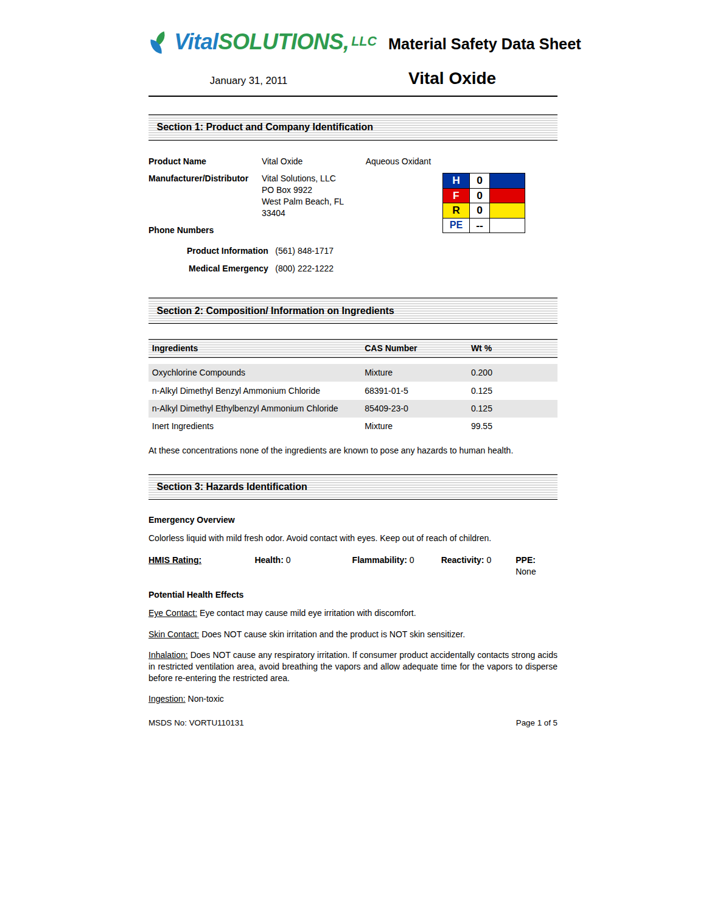Vital SOLUTIONS, LLC
Material Safety Data Sheet
January 31, 2011
Vital Oxide
Section 1: Product and Company Identification
| Product Name | Vital Oxide | Aqueous Oxidant |
| Manufacturer/Distributor | Vital Solutions, LLC PO Box 9922 West Palm Beach, FL 33404 | |
| Phone Numbers | | |
| Product Information | (561) 848-1717 | |
| Medical Emergency | (800) 222-1222 | |
| H | 0 | |
| F | 0 | |
| R | 0 | |
| PE | -- | |
Section 2: Composition/ Information on Ingredients
| Ingredients | CAS Number | Wt % |
| --- | --- | --- |
| Oxychlorine Compounds | Mixture | 0.200 |
| n-Alkyl Dimethyl Benzyl Ammonium Chloride | 68391-01-5 | 0.125 |
| n-Alkyl Dimethyl Ethylbenzyl Ammonium Chloride | 85409-23-0 | 0.125 |
| Inert Ingredients | Mixture | 99.55 |
At these concentrations none of the ingredients are known to pose any hazards to human health.
Section 3: Hazards Identification
Emergency Overview
Colorless liquid with mild fresh odor. Avoid contact with eyes. Keep out of reach of children.
HMIS Rating: Health: 0 Flammability: 0 Reactivity: 0 PPE: None
Potential Health Effects
Eye Contact: Eye contact may cause mild eye irritation with discomfort.
Skin Contact: Does NOT cause skin irritation and the product is NOT skin sensitizer.
Inhalation: Does NOT cause any respiratory irritation. If consumer product accidentally contacts strong acids in restricted ventilation area, avoid breathing the vapors and allow adequate time for the vapors to disperse before re-entering the restricted area.
Ingestion: Non-toxic
MSDS No: VORTU110131
Page 1 of 5